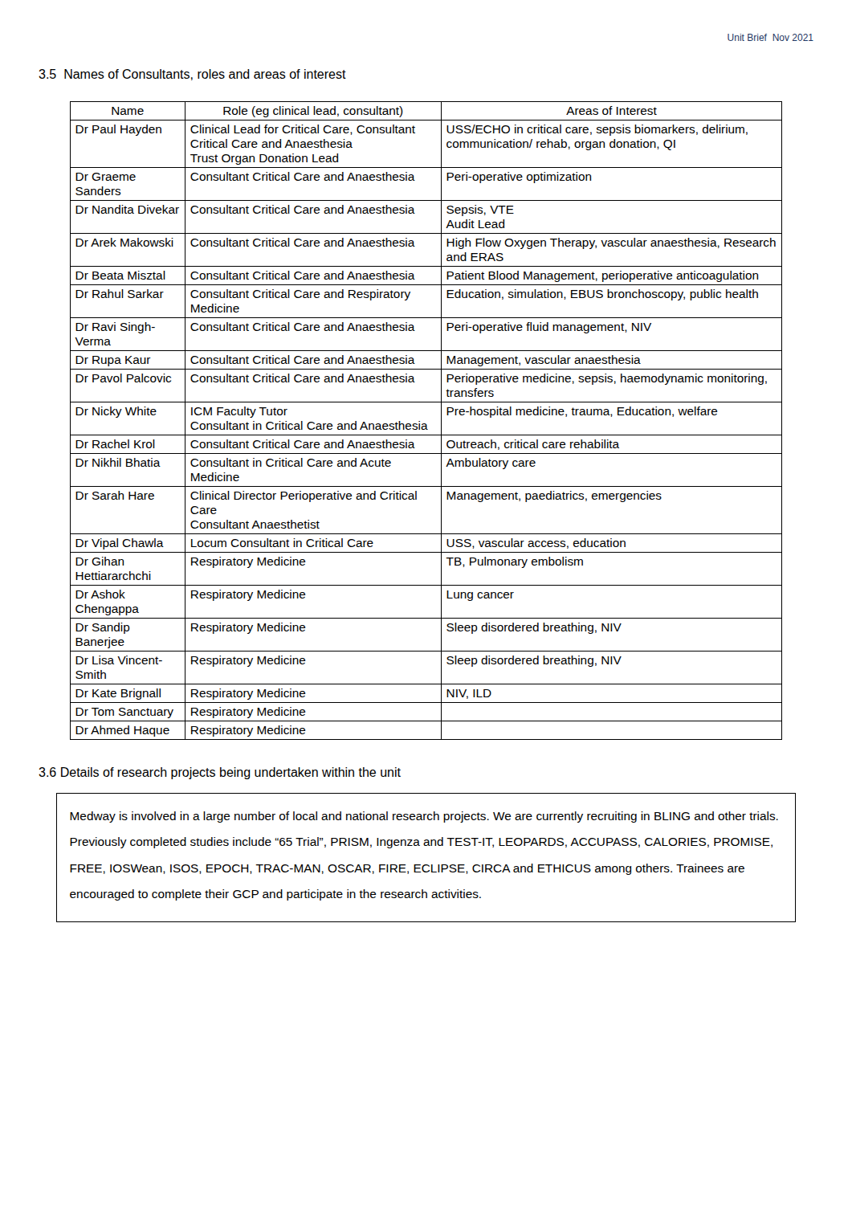Unit Brief Nov 2021
3.5 Names of Consultants, roles and areas of interest
| Name | Role (eg clinical lead, consultant) | Areas of Interest |
| --- | --- | --- |
| Dr Paul Hayden | Clinical Lead for Critical Care, Consultant Critical Care and Anaesthesia Trust Organ Donation Lead | USS/ECHO in critical care, sepsis biomarkers, delirium, communication/ rehab, organ donation, QI |
| Dr Graeme Sanders | Consultant Critical Care and Anaesthesia | Peri-operative optimization |
| Dr Nandita Divekar | Consultant Critical Care and Anaesthesia | Sepsis, VTE Audit Lead |
| Dr Arek Makowski | Consultant Critical Care and Anaesthesia | High Flow Oxygen Therapy, vascular anaesthesia, Research and ERAS |
| Dr Beata Misztal | Consultant Critical Care and Anaesthesia | Patient Blood Management, perioperative anticoagulation |
| Dr Rahul Sarkar | Consultant Critical Care and Respiratory Medicine | Education, simulation, EBUS bronchoscopy, public health |
| Dr Ravi Singh-Verma | Consultant Critical Care and Anaesthesia | Peri-operative fluid management, NIV |
| Dr Rupa Kaur | Consultant Critical Care and Anaesthesia | Management, vascular anaesthesia |
| Dr Pavol Palcovic | Consultant Critical Care and Anaesthesia | Perioperative medicine, sepsis, haemodynamic monitoring, transfers |
| Dr Nicky White | ICM Faculty Tutor Consultant in Critical Care and Anaesthesia | Pre-hospital medicine, trauma, Education, welfare |
| Dr Rachel Krol | Consultant Critical Care and Anaesthesia | Outreach, critical care rehabilita |
| Dr Nikhil Bhatia | Consultant in Critical Care and Acute Medicine | Ambulatory care |
| Dr Sarah Hare | Clinical Director Perioperative and Critical Care Consultant Anaesthetist | Management, paediatrics, emergencies |
| Dr Vipal Chawla | Locum Consultant in Critical Care | USS, vascular access, education |
| Dr Gihan Hettiararchchi | Respiratory Medicine | TB, Pulmonary embolism |
| Dr Ashok Chengappa | Respiratory Medicine | Lung cancer |
| Dr Sandip Banerjee | Respiratory Medicine | Sleep disordered breathing, NIV |
| Dr Lisa Vincent-Smith | Respiratory Medicine | Sleep disordered breathing, NIV |
| Dr Kate Brignall | Respiratory Medicine | NIV, ILD |
| Dr Tom Sanctuary | Respiratory Medicine | |
| Dr Ahmed Haque | Respiratory Medicine | |
3.6 Details of research projects being undertaken within the unit
Medway is involved in a large number of local and national research projects. We are currently recruiting in BLING and other trials. Previously completed studies include “65 Trial”, PRISM, Ingenza and TEST-IT, LEOPARDS, ACCUPASS, CALORIES, PROMISE, FREE, IOSWean, ISOS, EPOCH, TRAC-MAN, OSCAR, FIRE, ECLIPSE, CIRCA and ETHICUS among others. Trainees are encouraged to complete their GCP and participate in the research activities.